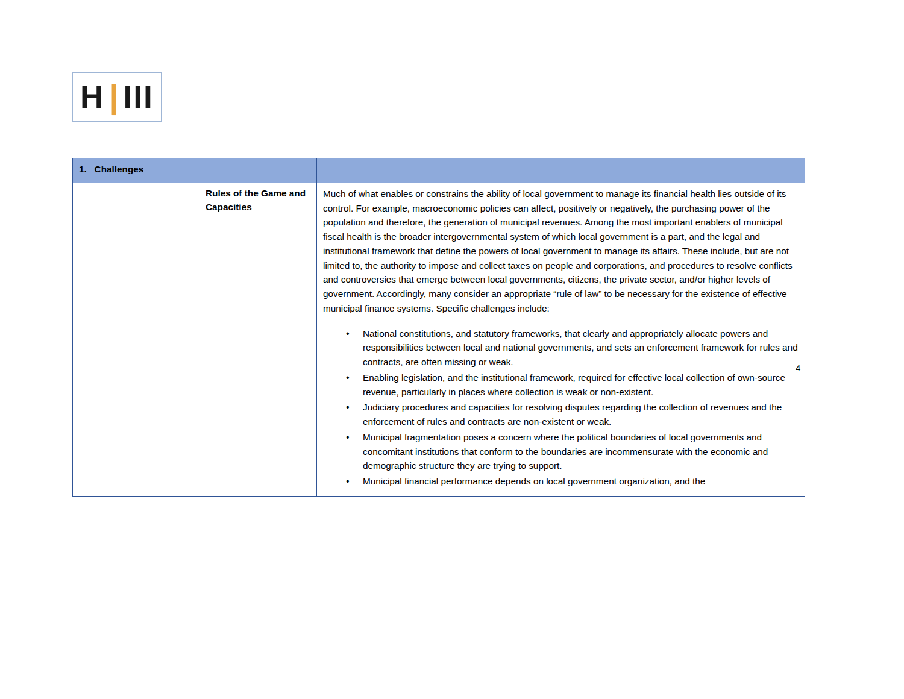H|III
4
| 1. Challenges | | |
| --- | --- | --- |
| | Rules of the Game and Capacities | Much of what enables or constrains the ability of local government to manage its financial health lies outside of its control. For example, macroeconomic policies can affect, positively or negatively, the purchasing power of the population and therefore, the generation of municipal revenues. Among the most important enablers of municipal fiscal health is the broader intergovernmental system of which local government is a part, and the legal and institutional framework that define the powers of local government to manage its affairs. These include, but are not limited to, the authority to impose and collect taxes on people and corporations, and procedures to resolve conflicts and controversies that emerge between local governments, citizens, the private sector, and/or higher levels of government. Accordingly, many consider an appropriate “rule of law” to be necessary for the existence of effective municipal finance systems. Specific challenges include: National constitutions, and statutory frameworks, that clearly and appropriately allocate powers and responsibilities between local and national governments, and sets an enforcement framework for rules and contracts, are often missing or weak. Enabling legislation, and the institutional framework, required for effective local collection of own-source revenue, particularly in places where collection is weak or non-existent. Judiciary procedures and capacities for resolving disputes regarding the collection of revenues and the enforcement of rules and contracts are non-existent or weak. Municipal fragmentation poses a concern where the political boundaries of local governments and concomitant institutions that conform to the boundaries are incommensurate with the economic and demographic structure they are trying to support. Municipal financial performance depends on local government organization, and the |